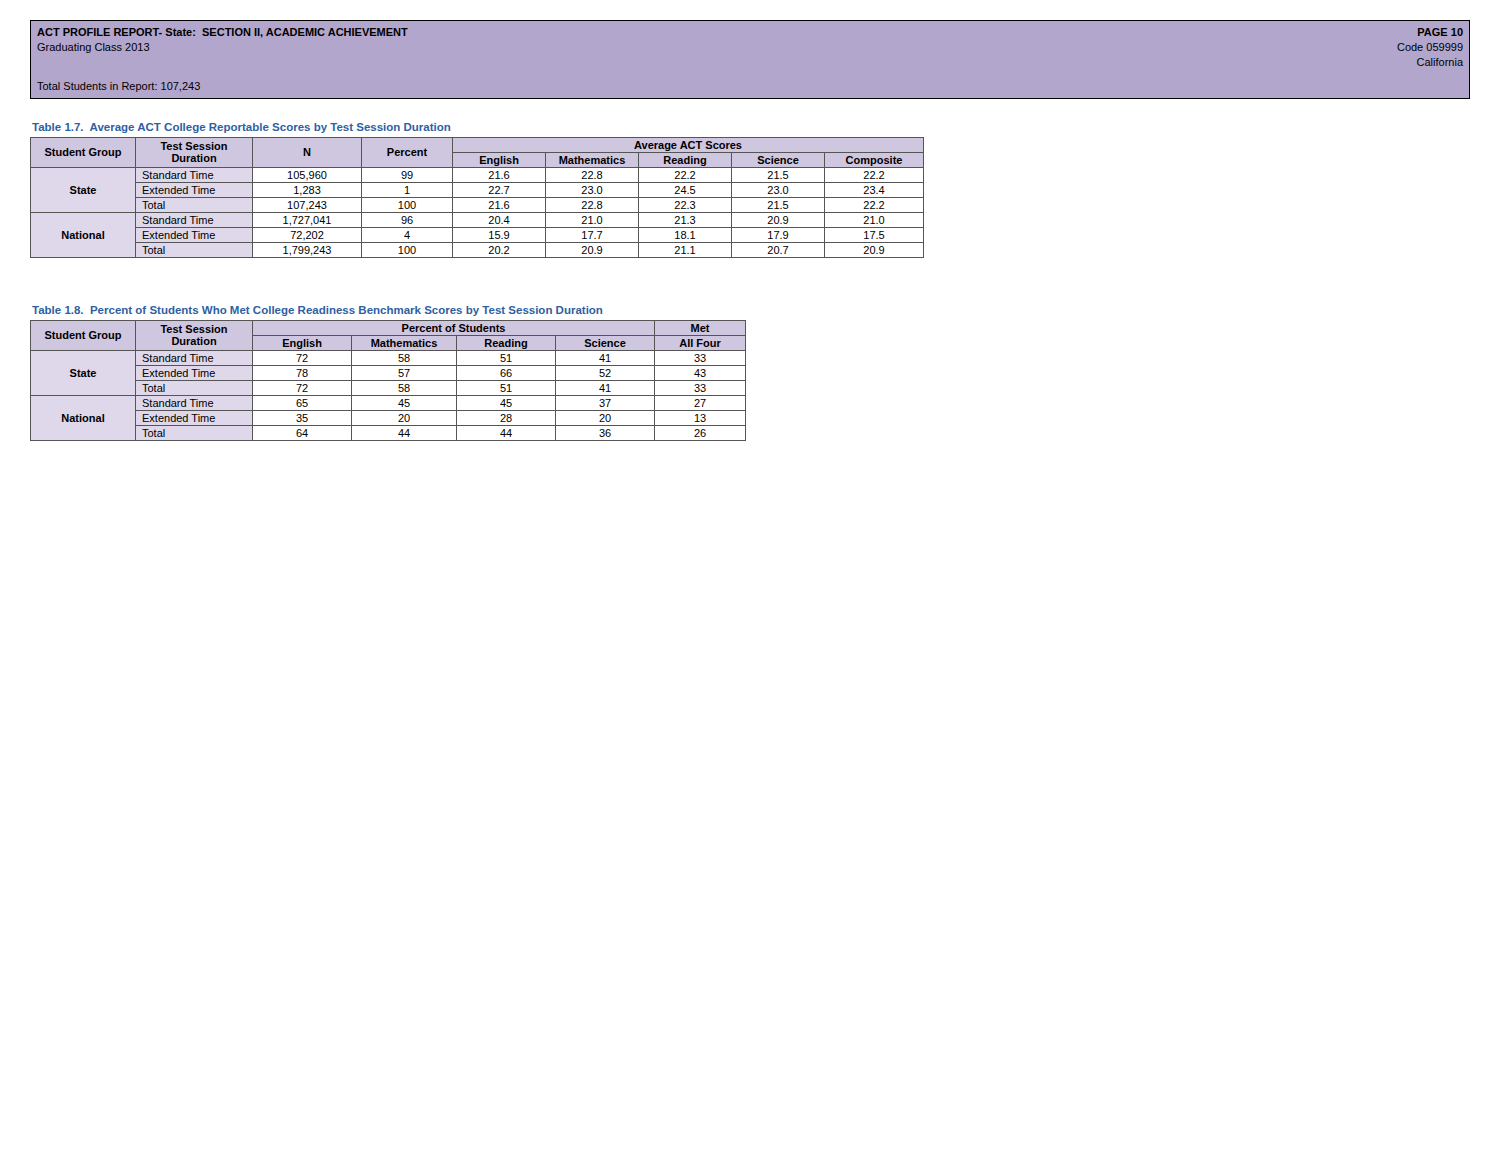ACT PROFILE REPORT- State: SECTION II, ACADEMIC ACHIEVEMENT
Graduating Class 2013
PAGE 10
Code 059999
California
Total Students in Report: 107,243
Table 1.7. Average ACT College Reportable Scores by Test Session Duration
| Student Group | Test Session Duration | N | Percent | Average ACT Scores |
| --- | --- | --- | --- | --- |
| English | Mathematics | Reading | Science | Composite |
| State | Standard Time | 105,960 | 99 | 21.6 | 22.8 | 22.2 | 21.5 | 22.2 |
| Extended Time | 1,283 | 1 | 22.7 | 23.0 | 24.5 | 23.0 | 23.4 |
| Total | 107,243 | 100 | 21.6 | 22.8 | 22.3 | 21.5 | 22.2 |
| National | Standard Time | 1,727,041 | 96 | 20.4 | 21.0 | 21.3 | 20.9 | 21.0 |
| Extended Time | 72,202 | 4 | 15.9 | 17.7 | 18.1 | 17.9 | 17.5 |
| Total | 1,799,243 | 100 | 20.2 | 20.9 | 21.1 | 20.7 | 20.9 |
Table 1.8. Percent of Students Who Met College Readiness Benchmark Scores by Test Session Duration
| Student Group | Test Session Duration | Percent of Students | Met |
| --- | --- | --- | --- |
| English | Mathematics | Reading | Science | All Four |
| State | Standard Time | 72 | 58 | 51 | 41 | 33 |
| Extended Time | 78 | 57 | 66 | 52 | 43 |
| Total | 72 | 58 | 51 | 41 | 33 |
| National | Standard Time | 65 | 45 | 45 | 37 | 27 |
| Extended Time | 35 | 20 | 28 | 20 | 13 |
| Total | 64 | 44 | 44 | 36 | 26 |